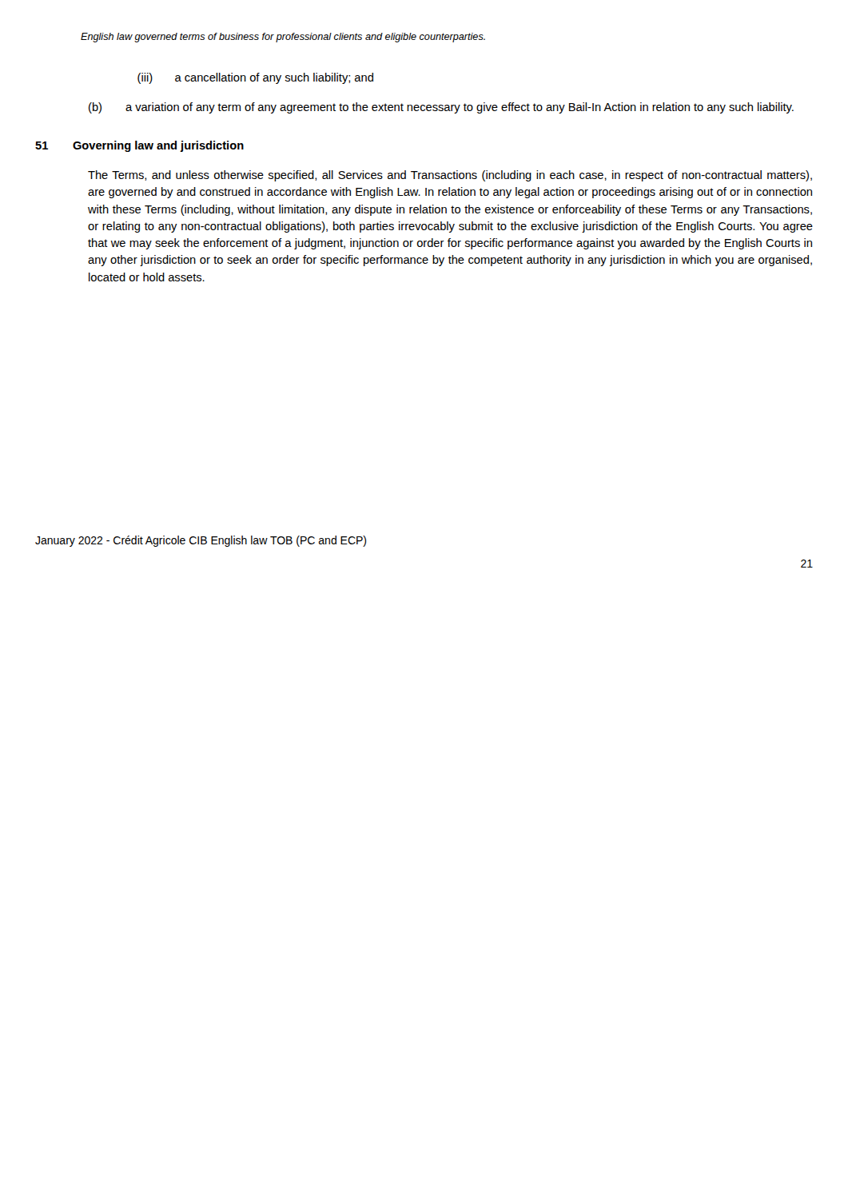English law governed terms of business for professional clients and eligible counterparties.
(iii) a cancellation of any such liability; and
(b) a variation of any term of any agreement to the extent necessary to give effect to any Bail-In Action in relation to any such liability.
51 Governing law and jurisdiction
The Terms, and unless otherwise specified, all Services and Transactions (including in each case, in respect of non-contractual matters), are governed by and construed in accordance with English Law. In relation to any legal action or proceedings arising out of or in connection with these Terms (including, without limitation, any dispute in relation to the existence or enforceability of these Terms or any Transactions, or relating to any non-contractual obligations), both parties irrevocably submit to the exclusive jurisdiction of the English Courts. You agree that we may seek the enforcement of a judgment, injunction or order for specific performance against you awarded by the English Courts in any other jurisdiction or to seek an order for specific performance by the competent authority in any jurisdiction in which you are organised, located or hold assets.
January 2022 - Crédit Agricole CIB English law TOB (PC and ECP)
21